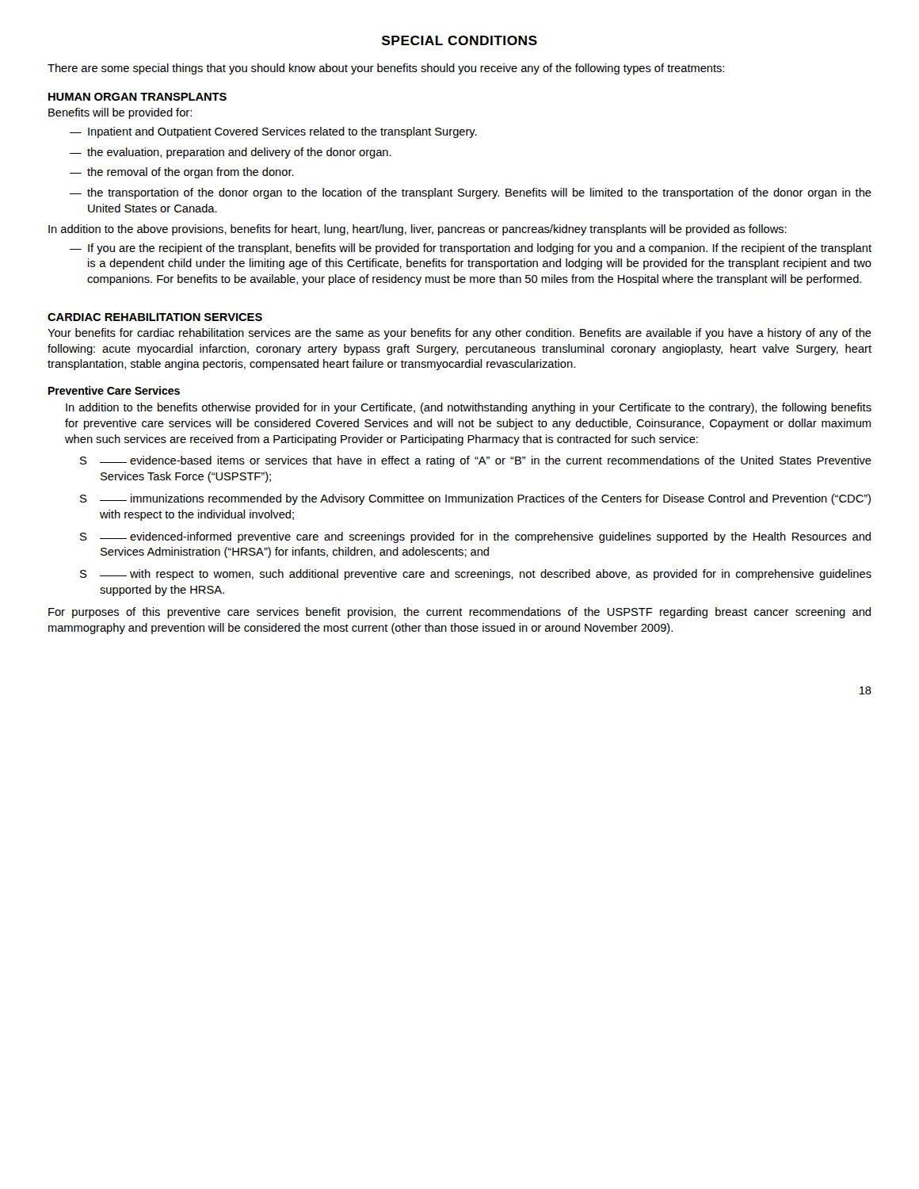SPECIAL CONDITIONS
There are some special things that you should know about your benefits should you receive any of the following types of treatments:
HUMAN ORGAN TRANSPLANTS
Benefits will be provided for:
Inpatient and Outpatient Covered Services related to the transplant Surgery.
the evaluation, preparation and delivery of the donor organ.
the removal of the organ from the donor.
the transportation of the donor organ to the location of the transplant Surgery. Benefits will be limited to the transportation of the donor organ in the United States or Canada.
In addition to the above provisions, benefits for heart, lung, heart/lung, liver, pancreas or pancreas/kidney transplants will be provided as follows:
If you are the recipient of the transplant, benefits will be provided for transportation and lodging for you and a companion. If the recipient of the transplant is a dependent child under the limiting age of this Certificate, benefits for transportation and lodging will be provided for the transplant recipient and two companions. For benefits to be available, your place of residency must be more than 50 miles from the Hospital where the transplant will be performed.
CARDIAC REHABILITATION SERVICES
Your benefits for cardiac rehabilitation services are the same as your benefits for any other condition. Benefits are available if you have a history of any of the following: acute myocardial infarction, coronary artery bypass graft Surgery, percutaneous transluminal coronary angioplasty, heart valve Surgery, heart transplantation, stable angina pectoris, compensated heart failure or transmyocardial revascularization.
Preventive Care Services
In addition to the benefits otherwise provided for in your Certificate, (and notwithstanding anything in your Certificate to the contrary), the following benefits for preventive care services will be considered Covered Services and will not be subject to any deductible, Coinsurance, Copayment or dollar maximum when such services are received from a Participating Provider or Participating Pharmacy that is contracted for such service:
evidence-based items or services that have in effect a rating of “A” or “B” in the current recommendations of the United States Preventive Services Task Force (“USPSTF”);
immunizations recommended by the Advisory Committee on Immunization Practices of the Centers for Disease Control and Prevention (“CDC”) with respect to the individual involved;
evidenced-informed preventive care and screenings provided for in the comprehensive guidelines supported by the Health Resources and Services Administration (“HRSA”) for infants, children, and adolescents; and
with respect to women, such additional preventive care and screenings, not described above, as provided for in comprehensive guidelines supported by the HRSA.
For purposes of this preventive care services benefit provision, the current recommendations of the USPSTF regarding breast cancer screening and mammography and prevention will be considered the most current (other than those issued in or around November 2009).
18